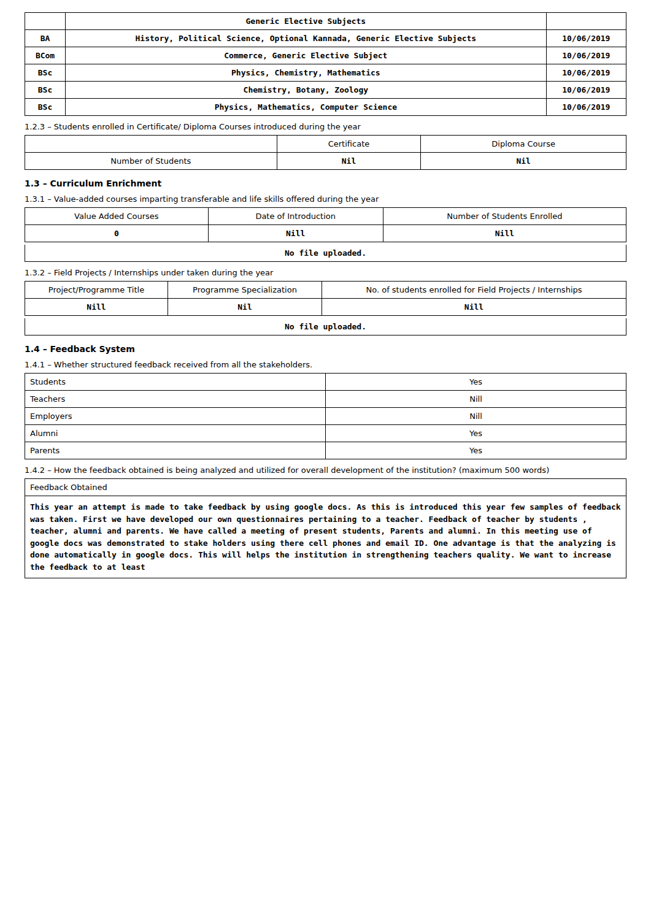| | Generic Elective Subjects | |
| BA | History, Political Science, Optional Kannada, Generic Elective Subjects | 10/06/2019 |
| BCom | Commerce, Generic Elective Subject | 10/06/2019 |
| BSc | Physics, Chemistry, Mathematics | 10/06/2019 |
| BSc | Chemistry, Botany, Zoology | 10/06/2019 |
| BSc | Physics, Mathematics, Computer Science | 10/06/2019 |
1.2.3 – Students enrolled in Certificate/ Diploma Courses introduced during the year
| | Certificate | Diploma Course |
| Number of Students | Nil | Nil |
1.3 – Curriculum Enrichment
1.3.1 – Value-added courses imparting transferable and life skills offered during the year
| Value Added Courses | Date of Introduction | Number of Students Enrolled |
| 0 | Nill | Nill |
No file uploaded.
1.3.2 – Field Projects / Internships under taken during the year
| Project/Programme Title | Programme Specialization | No. of students enrolled for Field Projects / Internships |
| Nill | Nil | Nill |
No file uploaded.
1.4 – Feedback System
1.4.1 – Whether structured feedback received from all the stakeholders.
| Students | Yes |
| Teachers | Nill |
| Employers | Nill |
| Alumni | Yes |
| Parents | Yes |
1.4.2 – How the feedback obtained is being analyzed and utilized for overall development of the institution? (maximum 500 words)
Feedback Obtained
This year an attempt is made to take feedback by using google docs. As this is introduced this year few samples of feedback was taken. First we have developed our own questionnaires pertaining to a teacher. Feedback of teacher by students , teacher, alumni and parents. We have called a meeting of present students, Parents and alumni. In this meeting use of google docs was demonstrated to stake holders using there cell phones and email ID. One advantage is that the analyzing is done automatically in google docs. This will helps the institution in strengthening teachers quality. We want to increase the feedback to at least